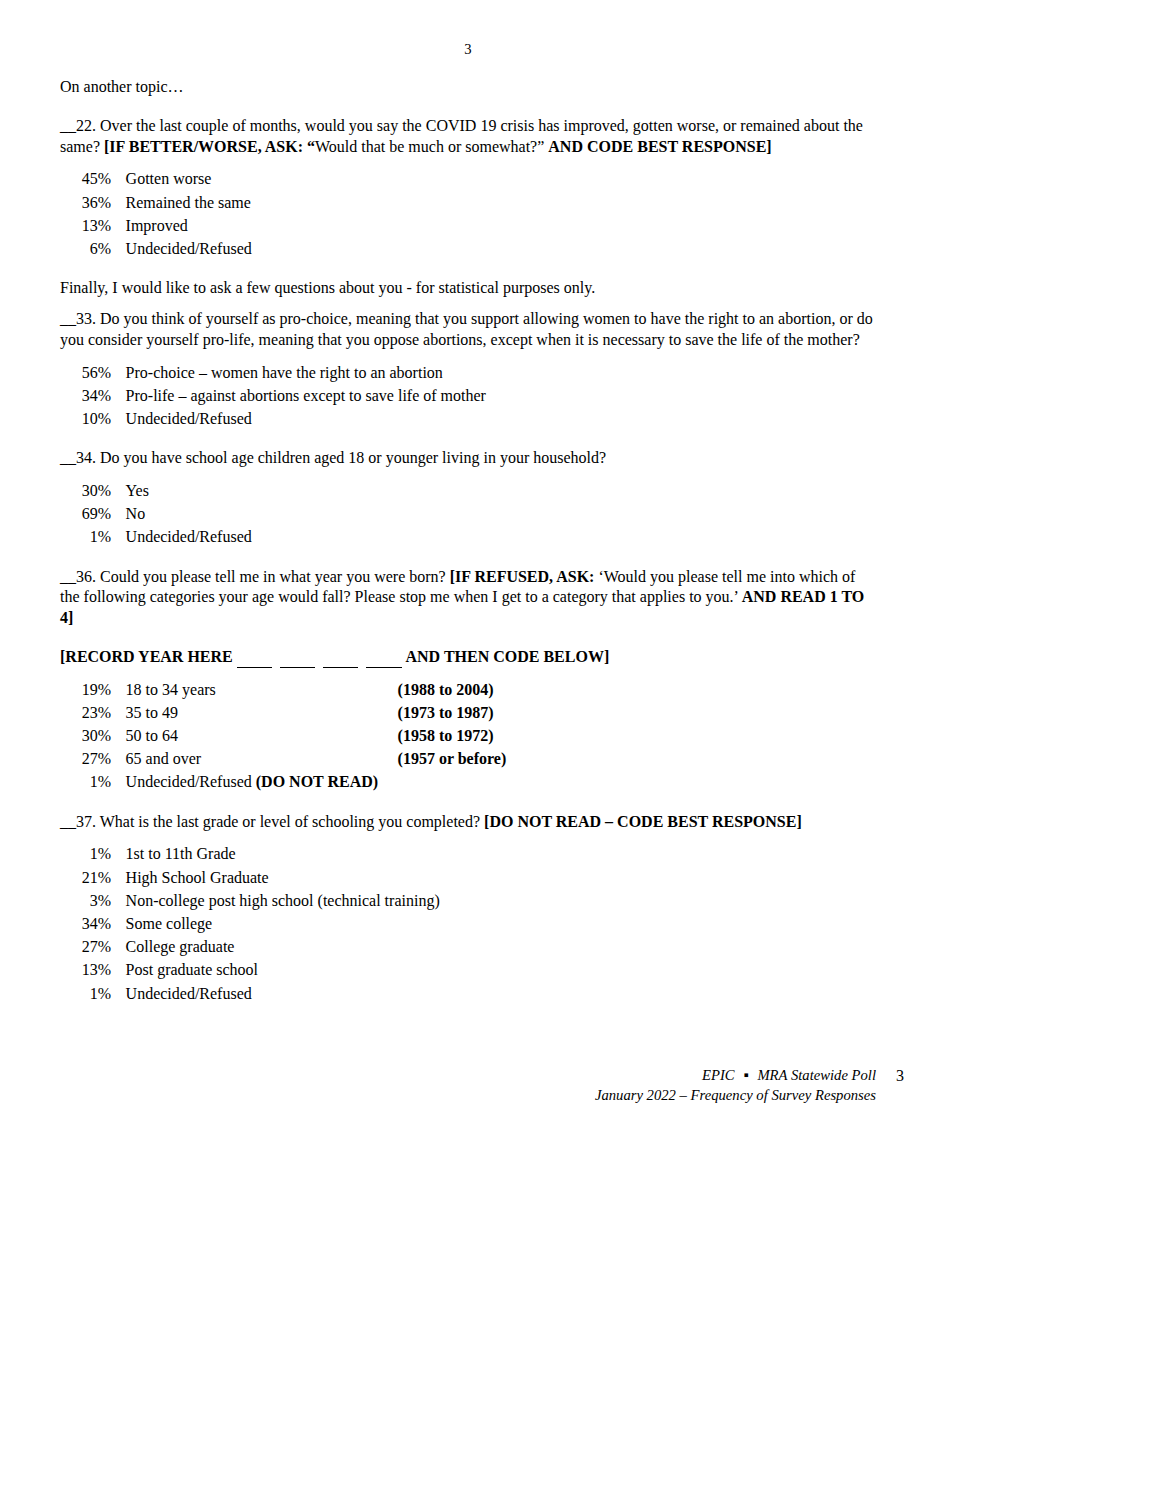3
On another topic…
__22. Over the last couple of months, would you say the COVID 19 crisis has improved, gotten worse, or remained about the same? [IF BETTER/WORSE, ASK: “Would that be much or somewhat?” AND CODE BEST RESPONSE]
45% Gotten worse
36% Remained the same
13% Improved
6% Undecided/Refused
Finally, I would like to ask a few questions about you - for statistical purposes only.
__33. Do you think of yourself as pro-choice, meaning that you support allowing women to have the right to an abortion, or do you consider yourself pro-life, meaning that you oppose abortions, except when it is necessary to save the life of the mother?
56% Pro-choice – women have the right to an abortion
34% Pro-life – against abortions except to save life of mother
10% Undecided/Refused
__34. Do you have school age children aged 18 or younger living in your household?
30% Yes
69% No
1% Undecided/Refused
__36. Could you please tell me in what year you were born? [IF REFUSED, ASK: ‘Would you please tell me into which of the following categories your age would fall? Please stop me when I get to a category that applies to you.’ AND READ 1 TO 4]
[RECORD YEAR HERE AND THEN CODE BELOW]
19% 18 to 34 years(1988 to 2004)
23% 35 to 49(1973 to 1987)
30% 50 to 64(1958 to 1972)
27% 65 and over(1957 or before)
1% Undecided/Refused (DO NOT READ)
__37. What is the last grade or level of schooling you completed? [DO NOT READ – CODE BEST RESPONSE]
1% 1st to 11th Grade
21% High School Graduate
3% Non-college post high school (technical training)
34% Some college
27% College graduate
13% Post graduate school
1% Undecided/Refused
EPIC ▪ MRA Statewide Poll
January 2022 – Frequency of Survey Responses 3